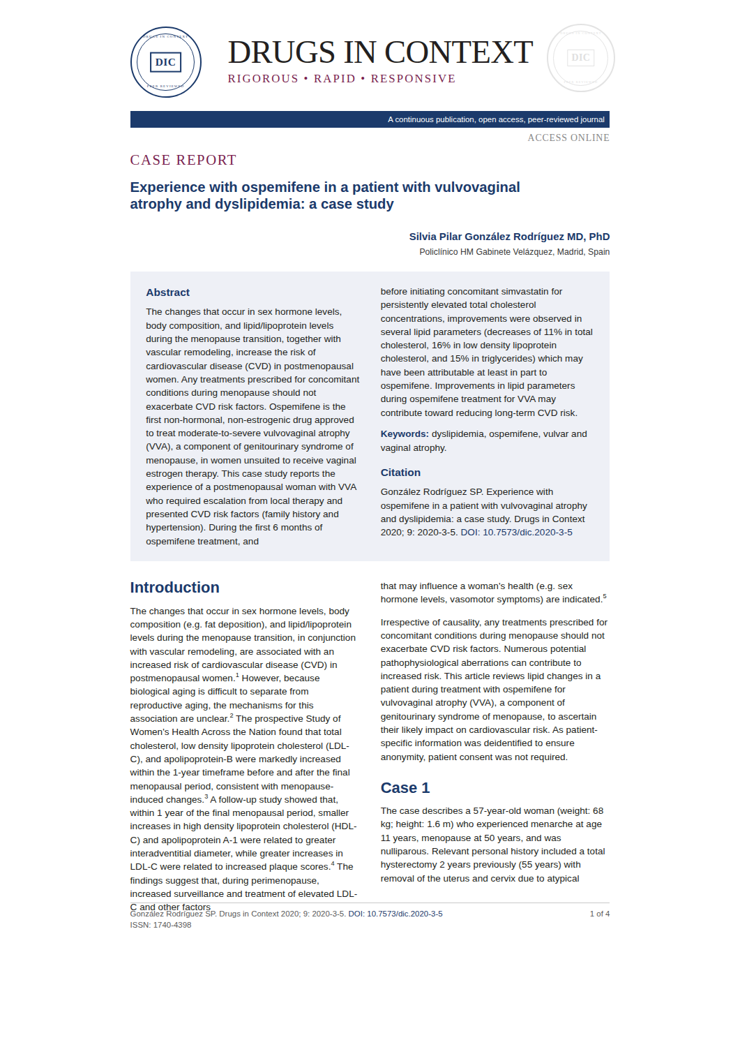Drugs in Context
DIC
Peer Reviewed
DRUGS IN CONTEXT
RIGOROUS • RAPID • RESPONSIVE
Drugs in Context
DIC
Peer Reviewed
A continuous publication, open access, peer-reviewed journal
ACCESS ONLINE
CASE REPORT
Experience with ospemifene in a patient with vulvovaginal atrophy and dyslipidemia: a case study
Silvia Pilar González Rodríguez MD, PhD
Policlínico HM Gabinete Velázquez, Madrid, Spain
Abstract
The changes that occur in sex hormone levels, body composition, and lipid/lipoprotein levels during the menopause transition, together with vascular remodeling, increase the risk of cardiovascular disease (CVD) in postmenopausal women. Any treatments prescribed for concomitant conditions during menopause should not exacerbate CVD risk factors. Ospemifene is the first non-hormonal, non-estrogenic drug approved to treat moderate-to-severe vulvovaginal atrophy (VVA), a component of genitourinary syndrome of menopause, in women unsuited to receive vaginal estrogen therapy. This case study reports the experience of a postmenopausal woman with VVA who required escalation from local therapy and presented CVD risk factors (family history and hypertension). During the first 6 months of ospemifene treatment, and
before initiating concomitant simvastatin for persistently elevated total cholesterol concentrations, improvements were observed in several lipid parameters (decreases of 11% in total cholesterol, 16% in low density lipoprotein cholesterol, and 15% in triglycerides) which may have been attributable at least in part to ospemifene. Improvements in lipid parameters during ospemifene treatment for VVA may contribute toward reducing long-term CVD risk.
Keywords: dyslipidemia, ospemifene, vulvar and vaginal atrophy.
Citation
González Rodríguez SP. Experience with ospemifene in a patient with vulvovaginal atrophy and dyslipidemia: a case study. Drugs in Context 2020; 9: 2020-3-5. DOI: 10.7573/dic.2020-3-5
Introduction
The changes that occur in sex hormone levels, body composition (e.g. fat deposition), and lipid/lipoprotein levels during the menopause transition, in conjunction with vascular remodeling, are associated with an increased risk of cardiovascular disease (CVD) in postmenopausal women.1 However, because biological aging is difficult to separate from reproductive aging, the mechanisms for this association are unclear.2 The prospective Study of Women's Health Across the Nation found that total cholesterol, low density lipoprotein cholesterol (LDL-C), and apolipoprotein-B were markedly increased within the 1-year timeframe before and after the final menopausal period, consistent with menopause-induced changes.3 A follow-up study showed that, within 1 year of the final menopausal period, smaller increases in high density lipoprotein cholesterol (HDL-C) and apolipoprotein A-1 were related to greater interadventitial diameter, while greater increases in LDL-C were related to increased plaque scores.4 The findings suggest that, during perimenopause, increased surveillance and treatment of elevated LDL-C and other factors
that may influence a woman's health (e.g. sex hormone levels, vasomotor symptoms) are indicated.5
Irrespective of causality, any treatments prescribed for concomitant conditions during menopause should not exacerbate CVD risk factors. Numerous potential pathophysiological aberrations can contribute to increased risk. This article reviews lipid changes in a patient during treatment with ospemifene for vulvovaginal atrophy (VVA), a component of genitourinary syndrome of menopause, to ascertain their likely impact on cardiovascular risk. As patient-specific information was deidentified to ensure anonymity, patient consent was not required.
Case 1
The case describes a 57-year-old woman (weight: 68 kg; height: 1.6 m) who experienced menarche at age 11 years, menopause at 50 years, and was nulliparous. Relevant personal history included a total hysterectomy 2 years previously (55 years) with removal of the uterus and cervix due to atypical
González Rodríguez SP. Drugs in Context 2020; 9: 2020-3-5. DOI: 10.7573/dic.2020-3-5
ISSN: 1740-4398
1 of 4